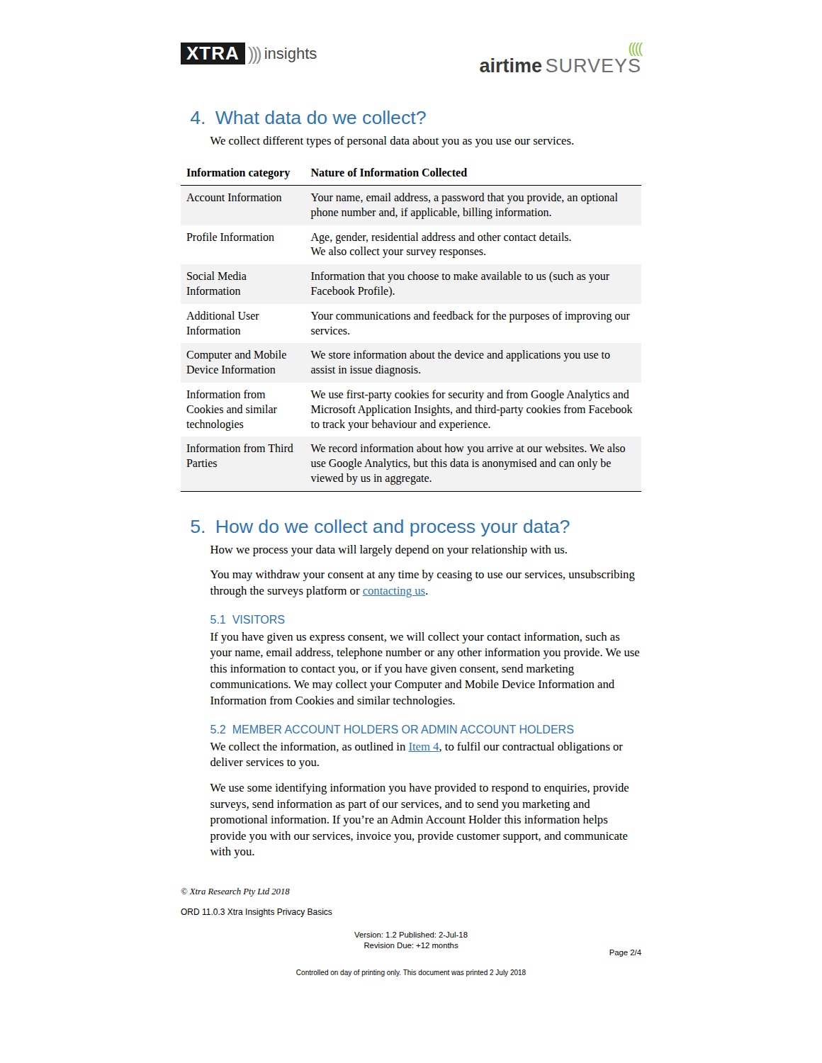XTRA))) insights
((((
airtime SURVEYS
4. What data do we collect?
We collect different types of personal data about you as you use our services.
| Information category | Nature of Information Collected |
| --- | --- |
| Account Information | Your name, email address, a password that you provide, an optional phone number and, if applicable, billing information. |
| Profile Information | Age, gender, residential address and other contact details. We also collect your survey responses. |
| Social Media Information | Information that you choose to make available to us (such as your Facebook Profile). |
| Additional User Information | Your communications and feedback for the purposes of improving our services. |
| Computer and Mobile Device Information | We store information about the device and applications you use to assist in issue diagnosis. |
| Information from Cookies and similar technologies | We use first-party cookies for security and from Google Analytics and Microsoft Application Insights, and third-party cookies from Facebook to track your behaviour and experience. |
| Information from Third Parties | We record information about how you arrive at our websites. We also use Google Analytics, but this data is anonymised and can only be viewed by us in aggregate. |
5. How do we collect and process your data?
How we process your data will largely depend on your relationship with us.
You may withdraw your consent at any time by ceasing to use our services, unsubscribing through the surveys platform or contacting us.
5.1 VISITORS
If you have given us express consent, we will collect your contact information, such as your name, email address, telephone number or any other information you provide. We use this information to contact you, or if you have given consent, send marketing communications. We may collect your Computer and Mobile Device Information and Information from Cookies and similar technologies.
5.2 MEMBER ACCOUNT HOLDERS OR ADMIN ACCOUNT HOLDERS
We collect the information, as outlined in Item 4, to fulfil our contractual obligations or deliver services to you.
We use some identifying information you have provided to respond to enquiries, provide surveys, send information as part of our services, and to send you marketing and promotional information. If you’re an Admin Account Holder this information helps provide you with our services, invoice you, provide customer support, and communicate with you.
© Xtra Research Pty Ltd 2018
ORD 11.0.3 Xtra Insights Privacy Basics
Version: 1.2 Published: 2-Jul-18
Revision Due: +12 months
Page 2/4
Controlled on day of printing only. This document was printed 2 July 2018